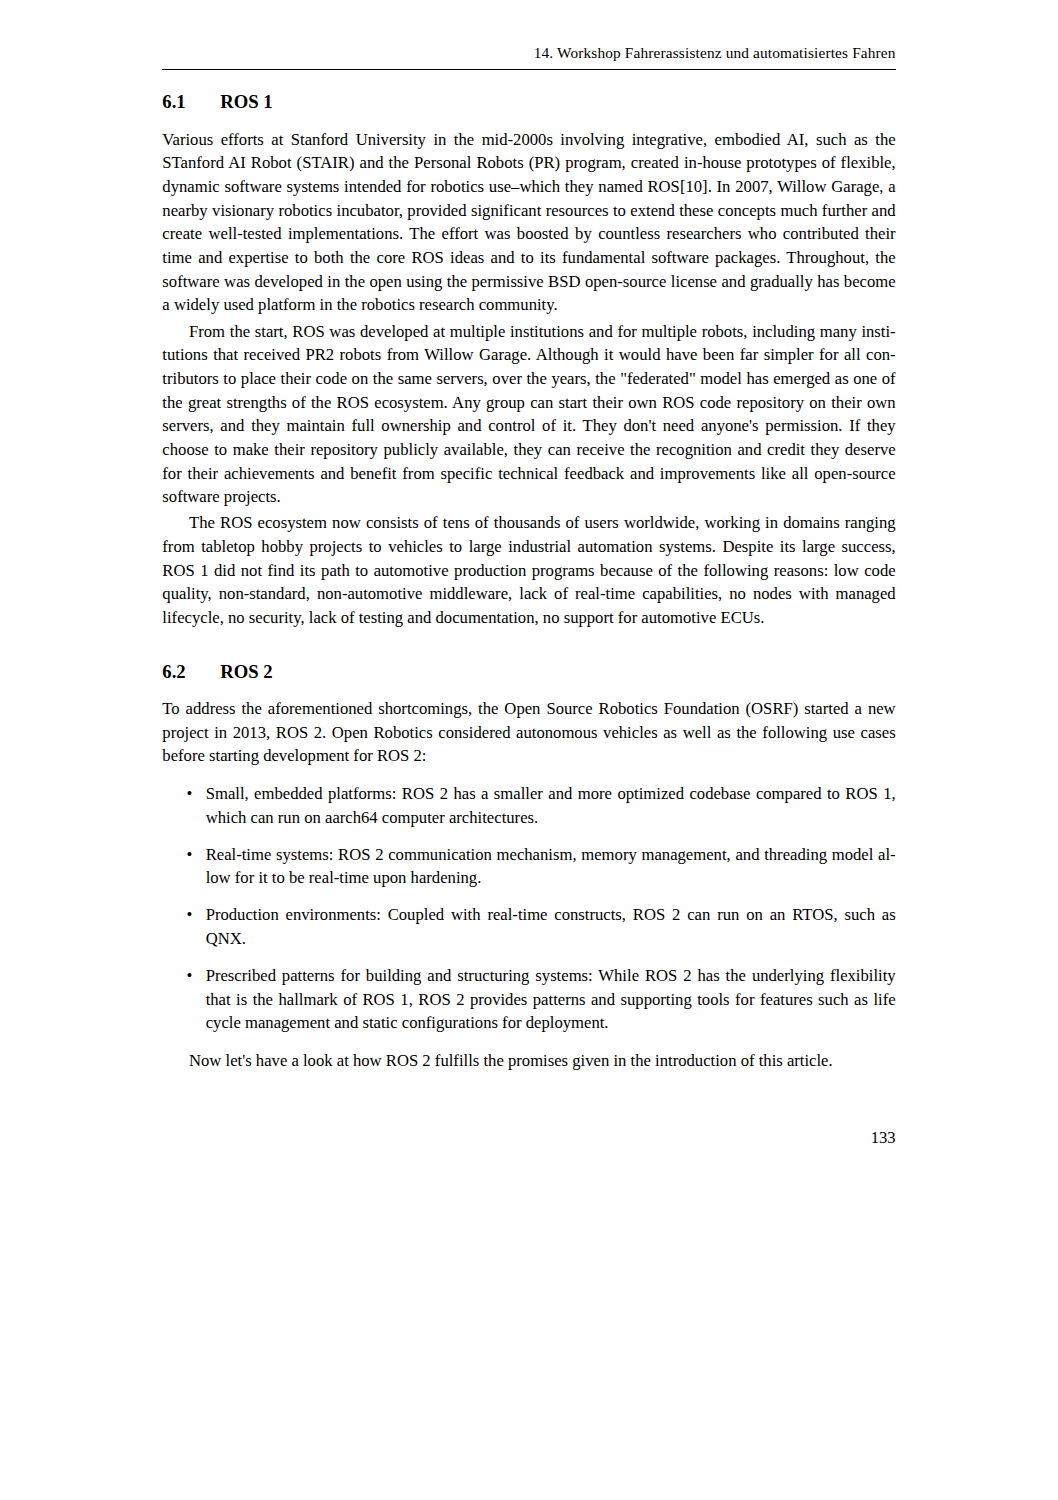14. Workshop Fahrerassistenz und automatisiertes Fahren
6.1 ROS 1
Various efforts at Stanford University in the mid-2000s involving integrative, embodied AI, such as the STanford AI Robot (STAIR) and the Personal Robots (PR) program, created in-house prototypes of flexible, dynamic software systems intended for robotics use–which they named ROS[10]. In 2007, Willow Garage, a nearby visionary robotics incubator, provided significant resources to extend these concepts much further and create well-tested implementations. The effort was boosted by countless researchers who contributed their time and expertise to both the core ROS ideas and to its fundamental software packages. Throughout, the software was developed in the open using the permissive BSD open-source license and gradually has become a widely used platform in the robotics research community.
From the start, ROS was developed at multiple institutions and for multiple robots, including many institutions that received PR2 robots from Willow Garage. Although it would have been far simpler for all contributors to place their code on the same servers, over the years, the "federated" model has emerged as one of the great strengths of the ROS ecosystem. Any group can start their own ROS code repository on their own servers, and they maintain full ownership and control of it. They don't need anyone's permission. If they choose to make their repository publicly available, they can receive the recognition and credit they deserve for their achievements and benefit from specific technical feedback and improvements like all open-source software projects.
The ROS ecosystem now consists of tens of thousands of users worldwide, working in domains ranging from tabletop hobby projects to vehicles to large industrial automation systems. Despite its large success, ROS 1 did not find its path to automotive production programs because of the following reasons: low code quality, non-standard, non-automotive middleware, lack of real-time capabilities, no nodes with managed lifecycle, no security, lack of testing and documentation, no support for automotive ECUs.
6.2 ROS 2
To address the aforementioned shortcomings, the Open Source Robotics Foundation (OSRF) started a new project in 2013, ROS 2. Open Robotics considered autonomous vehicles as well as the following use cases before starting development for ROS 2:
Small, embedded platforms: ROS 2 has a smaller and more optimized codebase compared to ROS 1, which can run on aarch64 computer architectures.
Real-time systems: ROS 2 communication mechanism, memory management, and threading model allow for it to be real-time upon hardening.
Production environments: Coupled with real-time constructs, ROS 2 can run on an RTOS, such as QNX.
Prescribed patterns for building and structuring systems: While ROS 2 has the underlying flexibility that is the hallmark of ROS 1, ROS 2 provides patterns and supporting tools for features such as life cycle management and static configurations for deployment.
Now let's have a look at how ROS 2 fulfills the promises given in the introduction of this article.
133